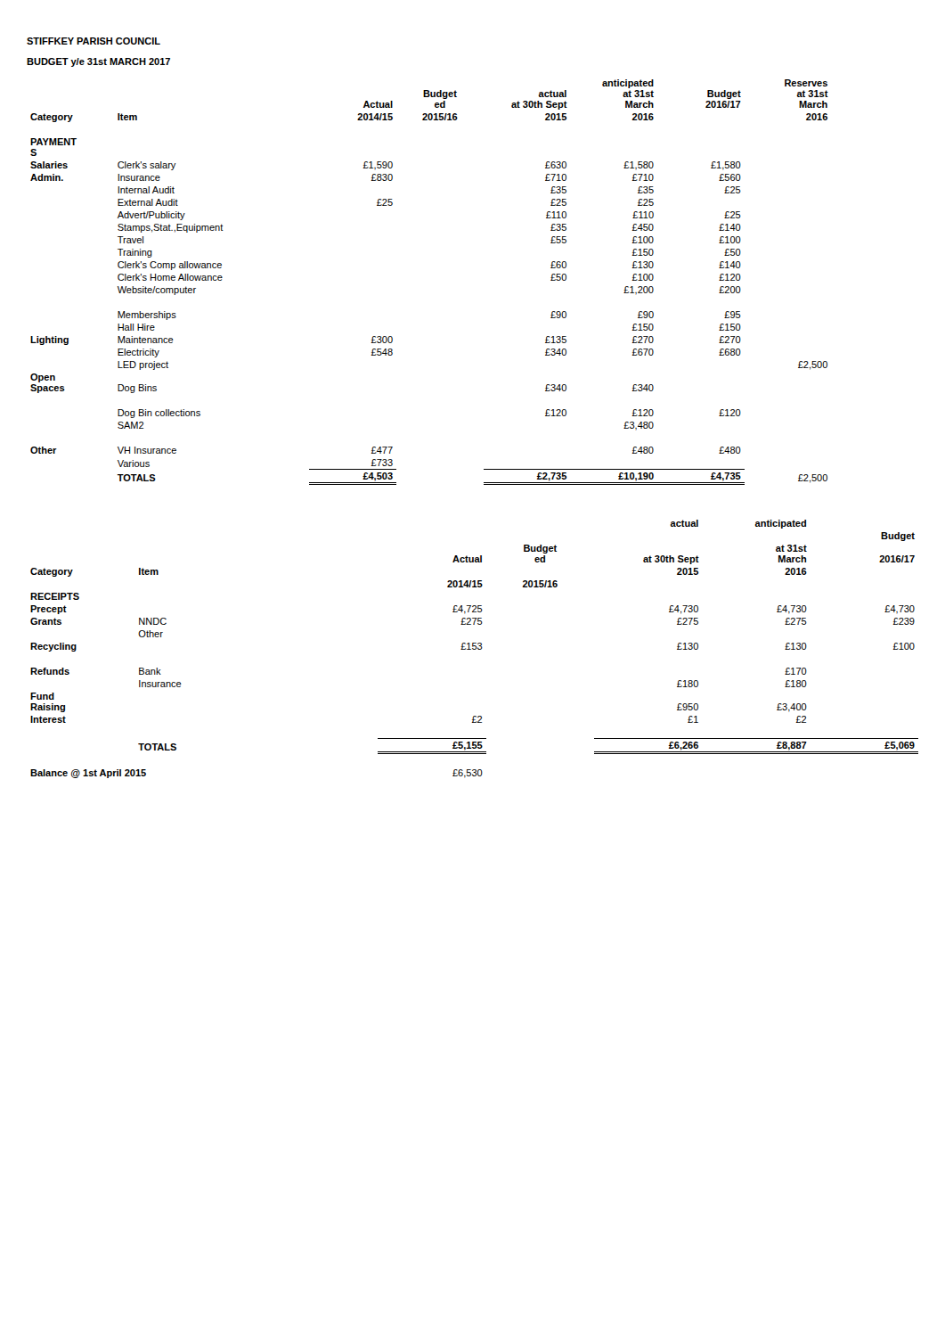STIFFKEY PARISH COUNCIL
BUDGET y/e 31st MARCH 2017
| | | Actual | Budget ed | actual at 30th Sept | anticipated at 31st March | Budget 2016/17 | Reserves at 31st March | |
| Category | Item | 2014/15 | 2015/16 | 2015 | 2016 | | 2016 | |
| PAYMENT S | |
| Salaries | Clerk's salary | £1,590 | | £630 | £1,580 | £1,580 | | |
| Admin. | Insurance | £830 | | £710 | £710 | £560 | | |
| | Internal Audit | | | £35 | £35 | £25 | | |
| | External Audit | £25 | | £25 | £25 | | | |
| | Advert/Publicity | | | £110 | £110 | £25 | | |
| | Stamps,Stat.,Equipment | | | £35 | £450 | £140 | | |
| | Travel | | | £55 | £100 | £100 | | |
| | Training | | | | £150 | £50 | | |
| | Clerk's Comp allowance | | | £60 | £130 | £140 | | |
| | Clerk's Home Allowance | | | £50 | £100 | £120 | | |
| | Website/computer | | | | £1,200 | £200 | | |
| | Memberships | | | £90 | £90 | £95 | | |
| | Hall Hire | | | | £150 | £150 | | |
| Lighting | Maintenance | £300 | | £135 | £270 | £270 | | |
| | Electricity | £548 | | £340 | £670 | £680 | | |
| | LED project | | | | | | £2,500 | |
| Open Spaces | Dog Bins | | | £340 | £340 | | | |
| | Dog Bin collections | | | £120 | £120 | £120 | | |
| | SAM2 | | | | £3,480 | | | |
| Other | VH Insurance | £477 | | | £480 | £480 | | |
| | Various | £733 | | | | | | |
| | TOTALS | £4,503 | | £2,735 | £10,190 | £4,735 | £2,500 | |
| | | | | actual | anticipated | |
| | | | | | | Budget |
| | | Actual | Budget ed | at 30th Sept | at 31st March | 2016/17 |
| Category | Item | | | 2015 | 2016 | |
| | | 2014/15 | 2015/16 | | | |
| RECEIPTS | |
| Precept | | £4,725 | | £4,730 | £4,730 | £4,730 |
| Grants | NNDC | £275 | | £275 | £275 | £239 |
| | Other | | | | | |
| Recycling | | £153 | | £130 | £130 | £100 |
| Refunds | Bank | | | | £170 | |
| | Insurance | | | £180 | £180 | |
| Fund Raising | | | | £950 | £3,400 | |
| Interest | | £2 | | £1 | £2 | |
| | TOTALS | £5,155 | | £6,266 | £8,887 | £5,069 |
| Balance @ 1st April 2015 | £6,530 | | | | |